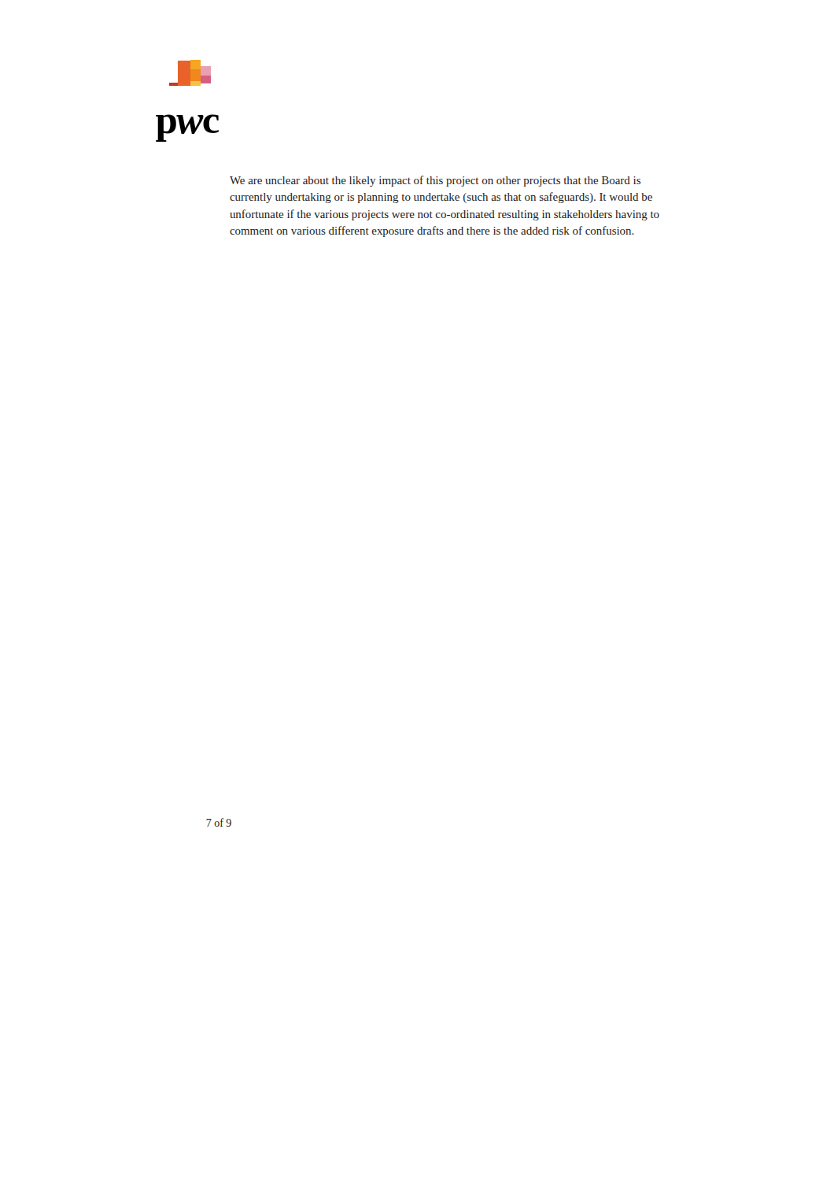pwc
We are unclear about the likely impact of this project on other projects that the Board is currently undertaking or is planning to undertake (such as that on safeguards). It would be unfortunate if the various projects were not co-ordinated resulting in stakeholders having to comment on various different exposure drafts and there is the added risk of confusion.
7 of 9